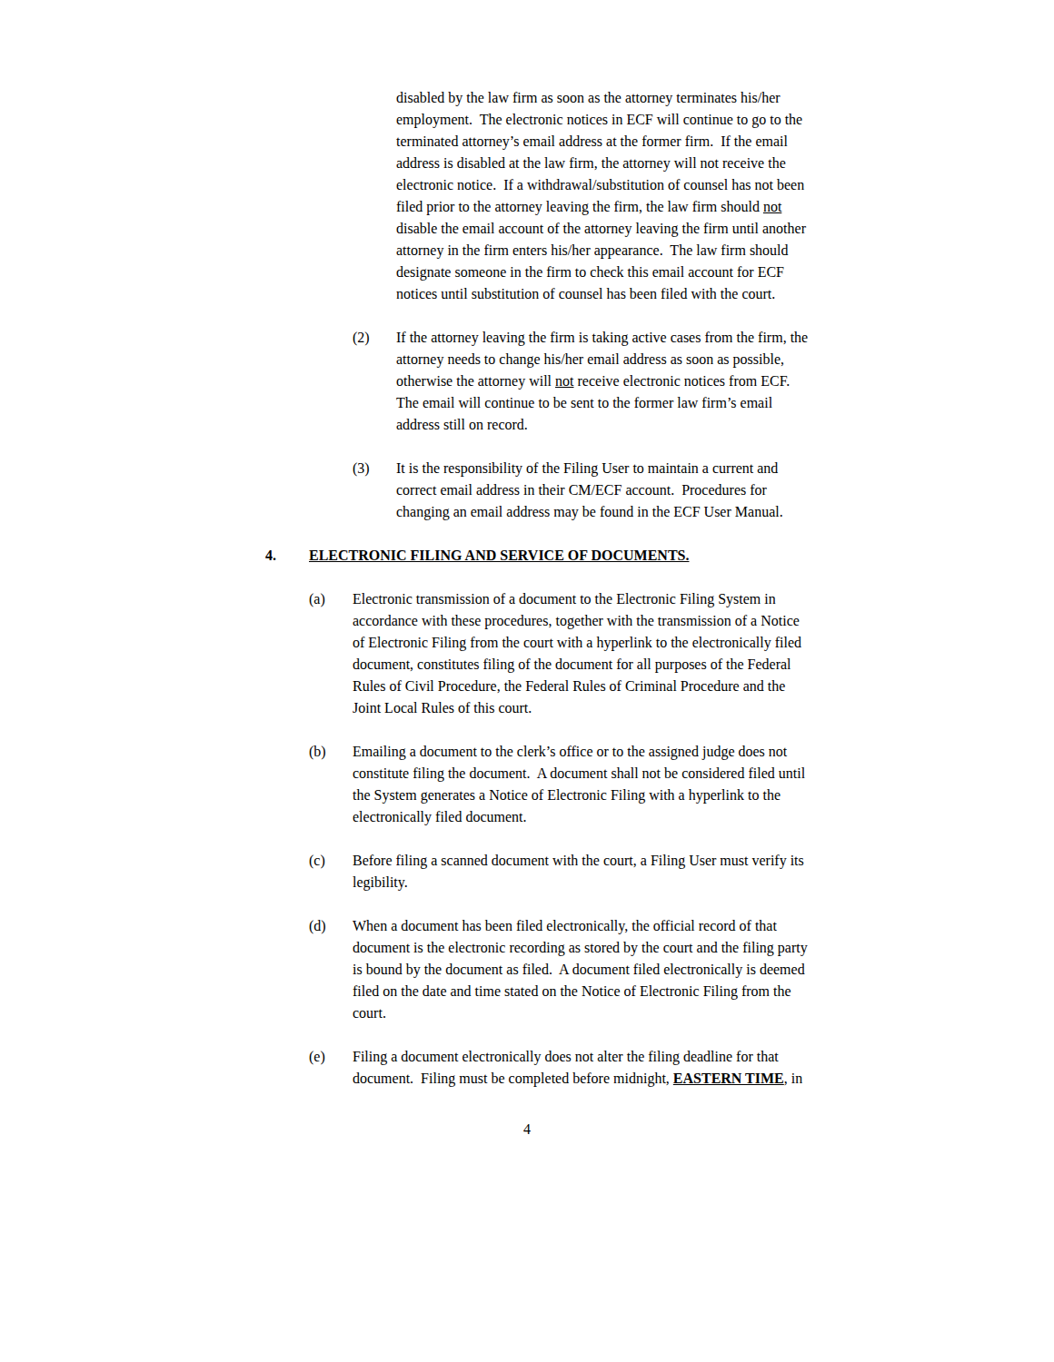disabled by the law firm as soon as the attorney terminates his/her employment. The electronic notices in ECF will continue to go to the terminated attorney’s email address at the former firm. If the email address is disabled at the law firm, the attorney will not receive the electronic notice. If a withdrawal/substitution of counsel has not been filed prior to the attorney leaving the firm, the law firm should not disable the email account of the attorney leaving the firm until another attorney in the firm enters his/her appearance. The law firm should designate someone in the firm to check this email account for ECF notices until substitution of counsel has been filed with the court.
(2)
If the attorney leaving the firm is taking active cases from the firm, the attorney needs to change his/her email address as soon as possible, otherwise the attorney will not receive electronic notices from ECF. The email will continue to be sent to the former law firm’s email address still on record.
(3)
It is the responsibility of the Filing User to maintain a current and correct email address in their CM/ECF account. Procedures for changing an email address may be found in the ECF User Manual.
4.
ELECTRONIC FILING AND SERVICE OF DOCUMENTS.
(a)
Electronic transmission of a document to the Electronic Filing System in accordance with these procedures, together with the transmission of a Notice of Electronic Filing from the court with a hyperlink to the electronically filed document, constitutes filing of the document for all purposes of the Federal Rules of Civil Procedure, the Federal Rules of Criminal Procedure and the Joint Local Rules of this court.
(b)
Emailing a document to the clerk’s office or to the assigned judge does not constitute filing the document. A document shall not be considered filed until the System generates a Notice of Electronic Filing with a hyperlink to the electronically filed document.
(c)
Before filing a scanned document with the court, a Filing User must verify its legibility.
(d)
When a document has been filed electronically, the official record of that document is the electronic recording as stored by the court and the filing party is bound by the document as filed. A document filed electronically is deemed filed on the date and time stated on the Notice of Electronic Filing from the court.
(e)
Filing a document electronically does not alter the filing deadline for that document. Filing must be completed before midnight, EASTERN TIME, in
4